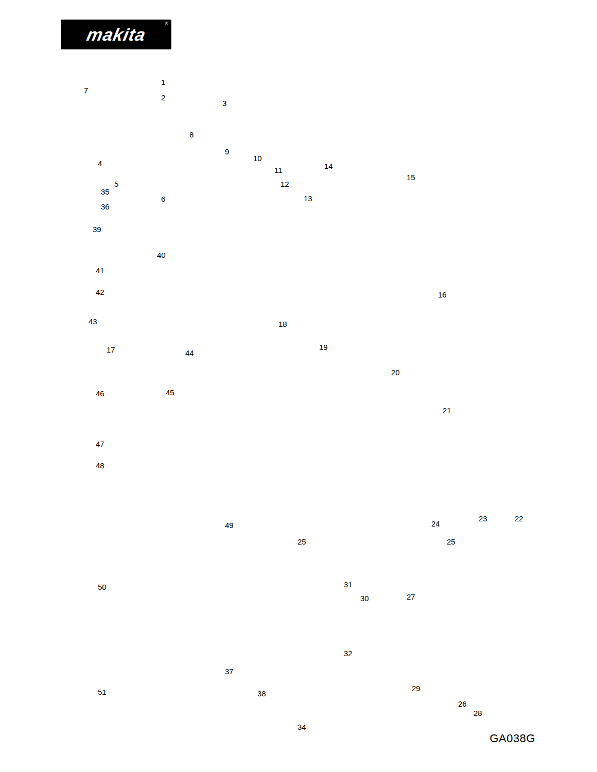makita ®
1 2 3 4 5 6 7 8 9 10 11 12 13 14 15 16 17 18 19 20 21 22 23 24 25 26 27 28 29 30 31 32 34 35 36 37 38 39 40 41 42 43 44 45 46 47 48 49 50 51 25
GA038G